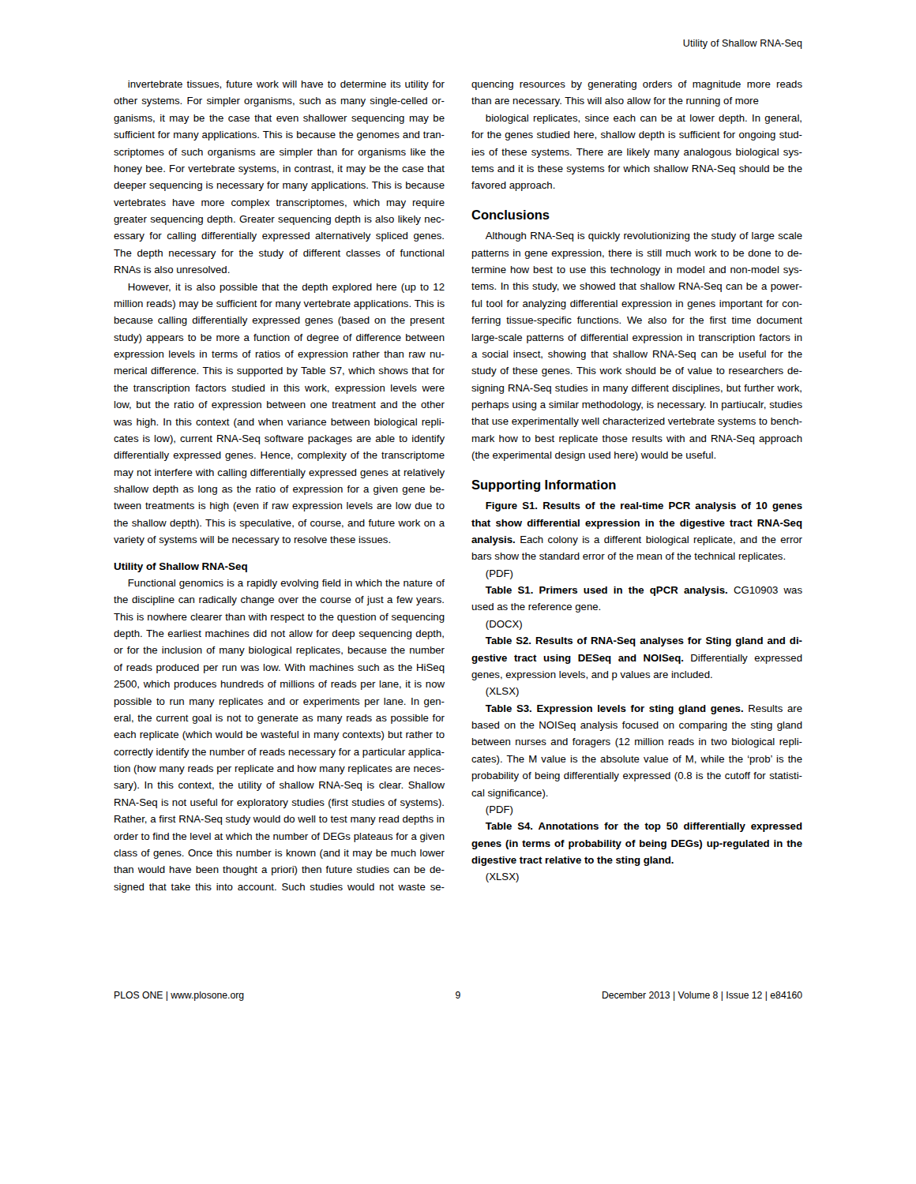Utility of Shallow RNA-Seq
invertebrate tissues, future work will have to determine its utility for other systems. For simpler organisms, such as many single-celled organisms, it may be the case that even shallower sequencing may be sufficient for many applications. This is because the genomes and transcriptomes of such organisms are simpler than for organisms like the honey bee. For vertebrate systems, in contrast, it may be the case that deeper sequencing is necessary for many applications. This is because vertebrates have more complex transcriptomes, which may require greater sequencing depth. Greater sequencing depth is also likely necessary for calling differentially expressed alternatively spliced genes. The depth necessary for the study of different classes of functional RNAs is also unresolved.
However, it is also possible that the depth explored here (up to 12 million reads) may be sufficient for many vertebrate applications. This is because calling differentially expressed genes (based on the present study) appears to be more a function of degree of difference between expression levels in terms of ratios of expression rather than raw numerical difference. This is supported by Table S7, which shows that for the transcription factors studied in this work, expression levels were low, but the ratio of expression between one treatment and the other was high. In this context (and when variance between biological replicates is low), current RNA-Seq software packages are able to identify differentially expressed genes. Hence, complexity of the transcriptome may not interfere with calling differentially expressed genes at relatively shallow depth as long as the ratio of expression for a given gene between treatments is high (even if raw expression levels are low due to the shallow depth). This is speculative, of course, and future work on a variety of systems will be necessary to resolve these issues.
Utility of Shallow RNA-Seq
Functional genomics is a rapidly evolving field in which the nature of the discipline can radically change over the course of just a few years. This is nowhere clearer than with respect to the question of sequencing depth. The earliest machines did not allow for deep sequencing depth, or for the inclusion of many biological replicates, because the number of reads produced per run was low. With machines such as the HiSeq 2500, which produces hundreds of millions of reads per lane, it is now possible to run many replicates and or experiments per lane. In general, the current goal is not to generate as many reads as possible for each replicate (which would be wasteful in many contexts) but rather to correctly identify the number of reads necessary for a particular application (how many reads per replicate and how many replicates are necessary). In this context, the utility of shallow RNA-Seq is clear. Shallow RNA-Seq is not useful for exploratory studies (first studies of systems). Rather, a first RNA-Seq study would do well to test many read depths in order to find the level at which the number of DEGs plateaus for a given class of genes. Once this number is known (and it may be much lower than would have been thought a priori) then future studies can be designed that take this into account. Such studies would not waste sequencing resources by generating orders of magnitude more reads than are necessary. This will also allow for the running of more
biological replicates, since each can be at lower depth. In general, for the genes studied here, shallow depth is sufficient for ongoing studies of these systems. There are likely many analogous biological systems and it is these systems for which shallow RNA-Seq should be the favored approach.
Conclusions
Although RNA-Seq is quickly revolutionizing the study of large scale patterns in gene expression, there is still much work to be done to determine how best to use this technology in model and non-model systems. In this study, we showed that shallow RNA-Seq can be a powerful tool for analyzing differential expression in genes important for conferring tissue-specific functions. We also for the first time document large-scale patterns of differential expression in transcription factors in a social insect, showing that shallow RNA-Seq can be useful for the study of these genes. This work should be of value to researchers designing RNA-Seq studies in many different disciplines, but further work, perhaps using a similar methodology, is necessary. In partiucalr, studies that use experimentally well characterized vertebrate systems to benchmark how to best replicate those results with and RNA-Seq approach (the experimental design used here) would be useful.
Supporting Information
Figure S1. Results of the real-time PCR analysis of 10 genes that show differential expression in the digestive tract RNA-Seq analysis. Each colony is a different biological replicate, and the error bars show the standard error of the mean of the technical replicates.
(PDF)
Table S1. Primers used in the qPCR analysis. CG10903 was used as the reference gene.
(DOCX)
Table S2. Results of RNA-Seq analyses for Sting gland and digestive tract using DESeq and NOISeq. Differentially expressed genes, expression levels, and p values are included.
(XLSX)
Table S3. Expression levels for sting gland genes. Results are based on the NOISeq analysis focused on comparing the sting gland between nurses and foragers (12 million reads in two biological replicates). The M value is the absolute value of M, while the ‘prob’ is the probability of being differentially expressed (0.8 is the cutoff for statistical significance).
(PDF)
Table S4. Annotations for the top 50 differentially expressed genes (in terms of probability of being DEGs) up-regulated in the digestive tract relative to the sting gland.
(XLSX)
PLOS ONE | www.plosone.org
9
December 2013 | Volume 8 | Issue 12 | e84160